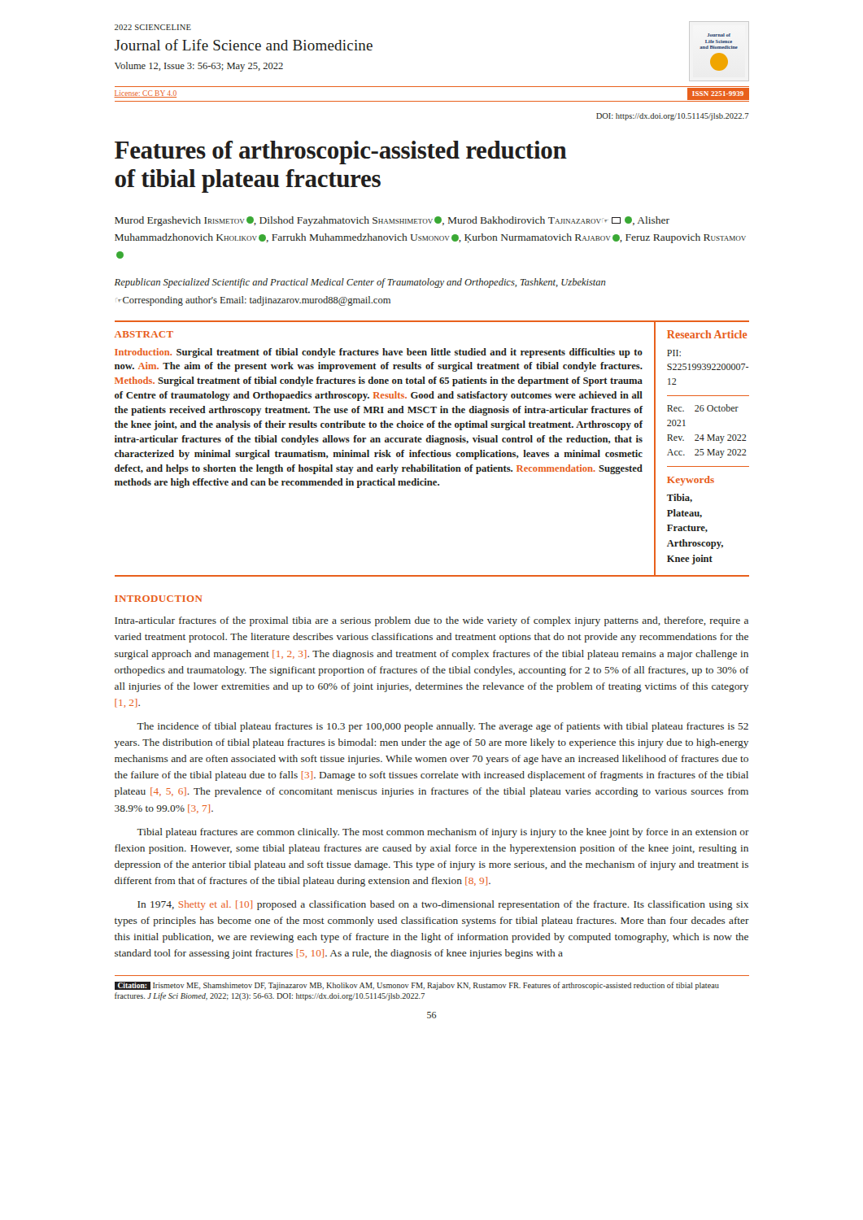2022 SCIENCELINE
Journal of Life Science and Biomedicine
Volume 12, Issue 3: 56-63; May 25, 2022
Journal of
Life Science
and Biomedicine
License: CC BY 4.0
ISSN 2251-9939
DOI: https://dx.doi.org/10.51145/jlsb.2022.7
Features of arthroscopic-assisted reduction
of tibial plateau fractures
Murod Ergashevich Irismetov , Dilshod Fayzahmatovich Shamshimetov , Murod Bakhodirovich Tajinazarov☞ , Alisher Muhammadzhonovich Kholikov , Farrukh Muhammedzhanovich Usmonov , Ķurbon Nurmamatovich Rajabov , Feruz Raupovich Rustamov
Republican Specialized Scientific and Practical Medical Center of Traumatology and Orthopedics, Tashkent, Uzbekistan
☞Corresponding author's Email: tadjinazarov.murod88@gmail.com
ABSTRACT
Introduction. Surgical treatment of tibial condyle fractures have been little studied and it represents difficulties up to now. Aim. The aim of the present work was improvement of results of surgical treatment of tibial condyle fractures. Methods. Surgical treatment of tibial condyle fractures is done on total of 65 patients in the department of Sport trauma of Centre of traumatology and Orthopaedics arthroscopy. Results. Good and satisfactory outcomes were achieved in all the patients received arthroscopy treatment. The use of MRI and MSCT in the diagnosis of intra-articular fractures of the knee joint, and the analysis of their results contribute to the choice of the optimal surgical treatment. Arthroscopy of intra-articular fractures of the tibial condyles allows for an accurate diagnosis, visual control of the reduction, that is characterized by minimal surgical traumatism, minimal risk of infectious complications, leaves a minimal cosmetic defect, and helps to shorten the length of hospital stay and early rehabilitation of patients. Recommendation. Suggested methods are high effective and can be recommended in practical medicine.
Research Article
PII: S225199392200007-12
Rec. 26 October 2021
Rev. 24 May 2022
Acc. 25 May 2022
Keywords
Tibia,
Plateau,
Fracture,
Arthroscopy,
Knee joint
INTRODUCTION
Intra-articular fractures of the proximal tibia are a serious problem due to the wide variety of complex injury patterns and, therefore, require a varied treatment protocol. The literature describes various classifications and treatment options that do not provide any recommendations for the surgical approach and management [1, 2, 3]. The diagnosis and treatment of complex fractures of the tibial plateau remains a major challenge in orthopedics and traumatology. The significant proportion of fractures of the tibial condyles, accounting for 2 to 5% of all fractures, up to 30% of all injuries of the lower extremities and up to 60% of joint injuries, determines the relevance of the problem of treating victims of this category [1, 2].
The incidence of tibial plateau fractures is 10.3 per 100,000 people annually. The average age of patients with tibial plateau fractures is 52 years. The distribution of tibial plateau fractures is bimodal: men under the age of 50 are more likely to experience this injury due to high-energy mechanisms and are often associated with soft tissue injuries. While women over 70 years of age have an increased likelihood of fractures due to the failure of the tibial plateau due to falls [3]. Damage to soft tissues correlate with increased displacement of fragments in fractures of the tibial plateau [4, 5, 6]. The prevalence of concomitant meniscus injuries in fractures of the tibial plateau varies according to various sources from 38.9% to 99.0% [3, 7].
Tibial plateau fractures are common clinically. The most common mechanism of injury is injury to the knee joint by force in an extension or flexion position. However, some tibial plateau fractures are caused by axial force in the hyperextension position of the knee joint, resulting in depression of the anterior tibial plateau and soft tissue damage. This type of injury is more serious, and the mechanism of injury and treatment is different from that of fractures of the tibial plateau during extension and flexion [8, 9].
In 1974, Shetty et al. [10] proposed a classification based on a two-dimensional representation of the fracture. Its classification using six types of principles has become one of the most commonly used classification systems for tibial plateau fractures. More than four decades after this initial publication, we are reviewing each type of fracture in the light of information provided by computed tomography, which is now the standard tool for assessing joint fractures [5, 10]. As a rule, the diagnosis of knee injuries begins with a
Citation: Irismetov ME, Shamshimetov DF, Tajinazarov MB, Kholikov AM, Usmonov FM, Rajabov KN, Rustamov FR. Features of arthroscopic-assisted reduction of tibial plateau fractures. J Life Sci Biomed, 2022; 12(3): 56-63. DOI: https://dx.doi.org/10.51145/jlsb.2022.7
56